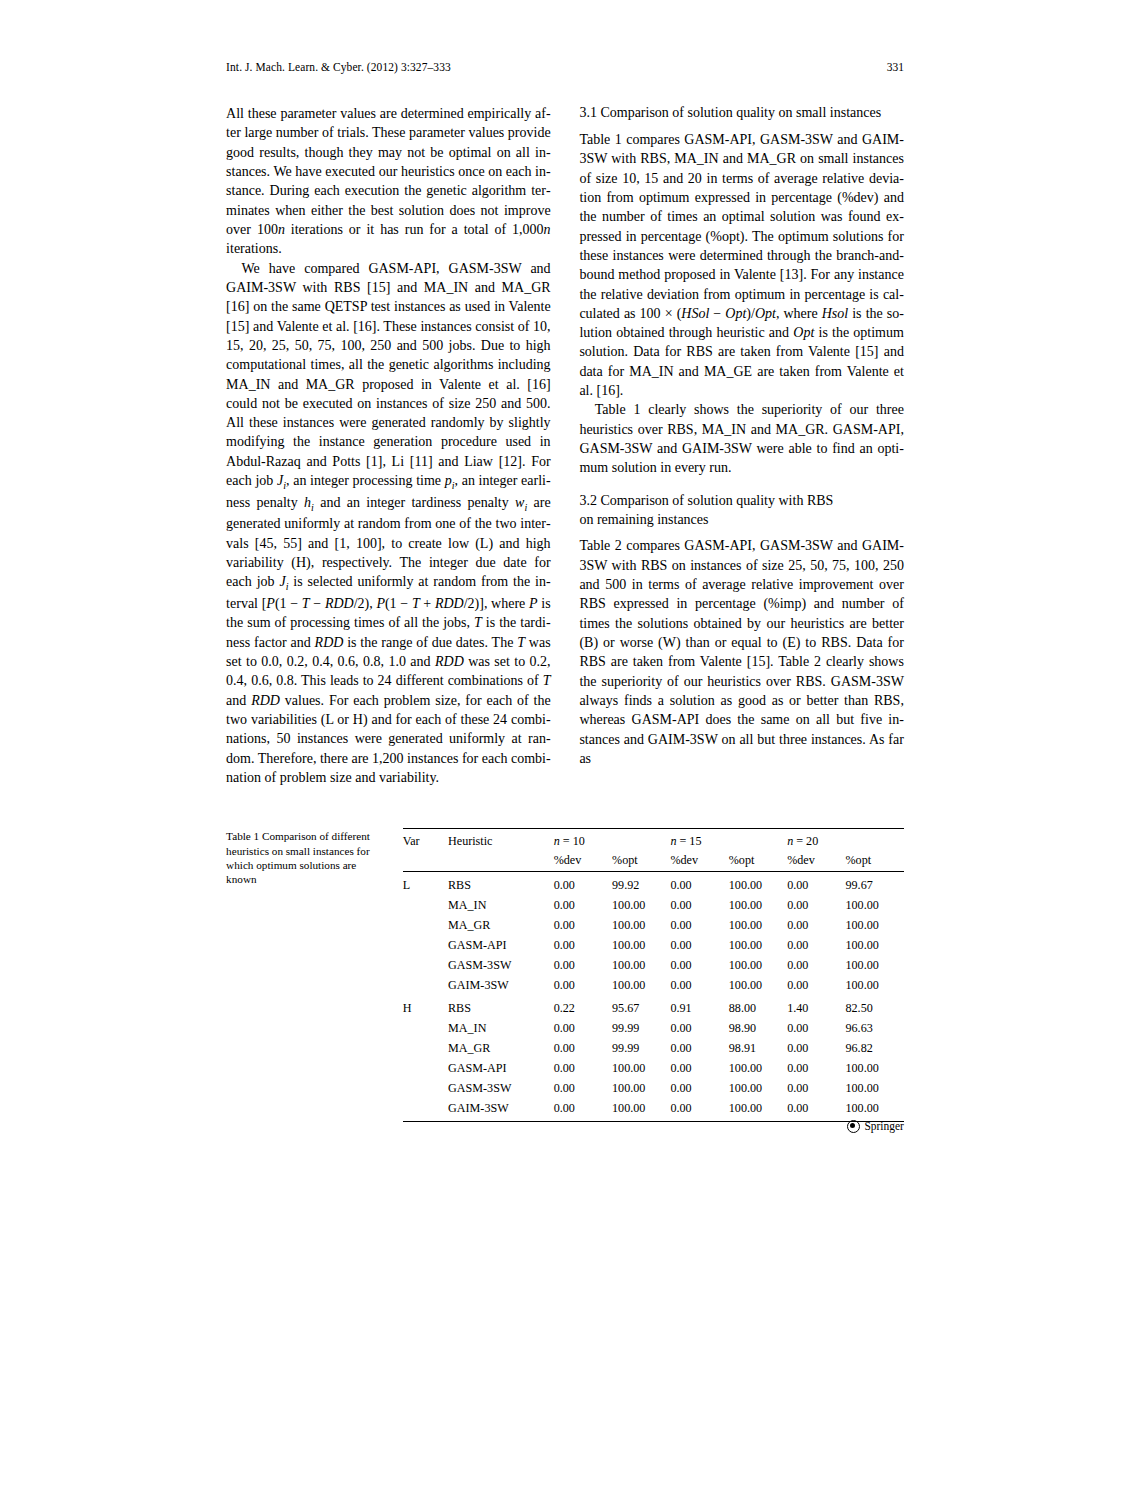Int. J. Mach. Learn. & Cyber. (2012) 3:327–333
331
All these parameter values are determined empirically after large number of trials. These parameter values provide good results, though they may not be optimal on all instances. We have executed our heuristics once on each instance. During each execution the genetic algorithm terminates when either the best solution does not improve over 100n iterations or it has run for a total of 1,000n iterations.
We have compared GASM-API, GASM-3SW and GAIM-3SW with RBS [15] and MA_IN and MA_GR [16] on the same QETSP test instances as used in Valente [15] and Valente et al. [16]. These instances consist of 10, 15, 20, 25, 50, 75, 100, 250 and 500 jobs. Due to high computational times, all the genetic algorithms including MA_IN and MA_GR proposed in Valente et al. [16] could not be executed on instances of size 250 and 500. All these instances were generated randomly by slightly modifying the instance generation procedure used in Abdul-Razaq and Potts [1], Li [11] and Liaw [12]. For each job Ji, an integer processing time pi, an integer earliness penalty hi and an integer tardiness penalty wi are generated uniformly at random from one of the two intervals [45, 55] and [1, 100], to create low (L) and high variability (H), respectively. The integer due date for each job Ji is selected uniformly at random from the interval [P(1 − T − RDD/2), P(1 − T + RDD/2)], where P is the sum of processing times of all the jobs, T is the tardiness factor and RDD is the range of due dates. The T was set to 0.0, 0.2, 0.4, 0.6, 0.8, 1.0 and RDD was set to 0.2, 0.4, 0.6, 0.8. This leads to 24 different combinations of T and RDD values. For each problem size, for each of the two variabilities (L or H) and for each of these 24 combinations, 50 instances were generated uniformly at random. Therefore, there are 1,200 instances for each combination of problem size and variability.
3.1 Comparison of solution quality on small instances
Table 1 compares GASM-API, GASM-3SW and GAIM-3SW with RBS, MA_IN and MA_GR on small instances of size 10, 15 and 20 in terms of average relative deviation from optimum expressed in percentage (%dev) and the number of times an optimal solution was found expressed in percentage (%opt). The optimum solutions for these instances were determined through the branch-and-bound method proposed in Valente [13]. For any instance the relative deviation from optimum in percentage is calculated as 100 × (HSol − Opt)/Opt, where Hsol is the solution obtained through heuristic and Opt is the optimum solution. Data for RBS are taken from Valente [15] and data for MA_IN and MA_GE are taken from Valente et al. [16].
Table 1 clearly shows the superiority of our three heuristics over RBS, MA_IN and MA_GR. GASM-API, GASM-3SW and GAIM-3SW were able to find an optimum solution in every run.
3.2 Comparison of solution quality with RBS
on remaining instances
Table 2 compares GASM-API, GASM-3SW and GAIM-3SW with RBS on instances of size 25, 50, 75, 100, 250 and 500 in terms of average relative improvement over RBS expressed in percentage (%imp) and number of times the solutions obtained by our heuristics are better (B) or worse (W) than or equal to (E) to RBS. Data for RBS are taken from Valente [15]. Table 2 clearly shows the superiority of our heuristics over RBS. GASM-3SW always finds a solution as good as or better than RBS, whereas GASM-API does the same on all but five instances and GAIM-3SW on all but three instances. As far as
Table 1 Comparison of different heuristics on small instances for which optimum solutions are known
| Var | Heuristic | n = 10 | n = 15 | n = 20 |
| --- | --- | --- | --- | --- |
| | | %dev | %opt | %dev | %opt | %dev | %opt |
| L | RBS | 0.00 | 99.92 | 0.00 | 100.00 | 0.00 | 99.67 |
| | MA_IN | 0.00 | 100.00 | 0.00 | 100.00 | 0.00 | 100.00 |
| | MA_GR | 0.00 | 100.00 | 0.00 | 100.00 | 0.00 | 100.00 |
| | GASM-API | 0.00 | 100.00 | 0.00 | 100.00 | 0.00 | 100.00 |
| | GASM-3SW | 0.00 | 100.00 | 0.00 | 100.00 | 0.00 | 100.00 |
| | GAIM-3SW | 0.00 | 100.00 | 0.00 | 100.00 | 0.00 | 100.00 |
| H | RBS | 0.22 | 95.67 | 0.91 | 88.00 | 1.40 | 82.50 |
| | MA_IN | 0.00 | 99.99 | 0.00 | 98.90 | 0.00 | 96.63 |
| | MA_GR | 0.00 | 99.99 | 0.00 | 98.91 | 0.00 | 96.82 |
| | GASM-API | 0.00 | 100.00 | 0.00 | 100.00 | 0.00 | 100.00 |
| | GASM-3SW | 0.00 | 100.00 | 0.00 | 100.00 | 0.00 | 100.00 |
| | GAIM-3SW | 0.00 | 100.00 | 0.00 | 100.00 | 0.00 | 100.00 |
Springer